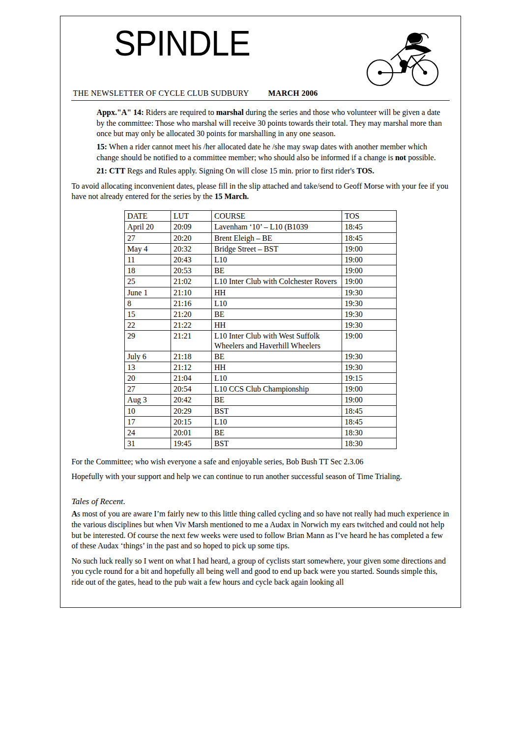SPINDLE
THE NEWSLETTER OF CYCLE CLUB SUDBURY MARCH 2006
Appx."A" 14: Riders are required to marshal during the series and those who volunteer will be given a date by the committee: Those who marshal will receive 30 points towards their total. They may marshal more than once but may only be allocated 30 points for marshalling in any one season.
15: When a rider cannot meet his /her allocated date he /she may swap dates with another member which change should be notified to a committee member; who should also be informed if a change is not possible.
21: CTT Regs and Rules apply. Signing On will close 15 min. prior to first rider's TOS.
To avoid allocating inconvenient dates, please fill in the slip attached and take/send to Geoff Morse with your fee if you have not already entered for the series by the 15 March.
| DATE | LUT | COURSE | TOS |
| --- | --- | --- | --- |
| April 20 | 20:09 | Lavenham ‘10’ – L10 (B1039 | 18:45 |
| 27 | 20:20 | Brent Eleigh – BE | 18:45 |
| May 4 | 20:32 | Bridge Street – BST | 19:00 |
| 11 | 20:43 | L10 | 19:00 |
| 18 | 20:53 | BE | 19:00 |
| 25 | 21:02 | L10 Inter Club with Colchester Rovers | 19:00 |
| June 1 | 21:10 | HH | 19:30 |
| 8 | 21:16 | L10 | 19:30 |
| 15 | 21:20 | BE | 19:30 |
| 22 | 21:22 | HH | 19:30 |
| 29 | 21:21 | L10 Inter Club with West Suffolk Wheelers and Haverhill Wheelers | 19:00 |
| July 6 | 21:18 | BE | 19:30 |
| 13 | 21:12 | HH | 19:30 |
| 20 | 21:04 | L10 | 19:15 |
| 27 | 20:54 | L10 CCS Club Championship | 19:00 |
| Aug 3 | 20:42 | BE | 19:00 |
| 10 | 20:29 | BST | 18:45 |
| 17 | 20:15 | L10 | 18:45 |
| 24 | 20:01 | BE | 18:30 |
| 31 | 19:45 | BST | 18:30 |
For the Committee; who wish everyone a safe and enjoyable series, Bob Bush TT Sec 2.3.06
Hopefully with your support and help we can continue to run another successful season of Time Trialing.
Tales of Recent.
As most of you are aware I’m fairly new to this little thing called cycling and so have not really had much experience in the various disciplines but when Viv Marsh mentioned to me a Audax in Norwich my ears twitched and could not help but be interested. Of course the next few weeks were used to follow Brian Mann as I’ve heard he has completed a few of these Audax ‘things’ in the past and so hoped to pick up some tips.
No such luck really so I went on what I had heard, a group of cyclists start somewhere, your given some directions and you cycle round for a bit and hopefully all being well and good to end up back were you started. Sounds simple this, ride out of the gates, head to the pub wait a few hours and cycle back again looking all